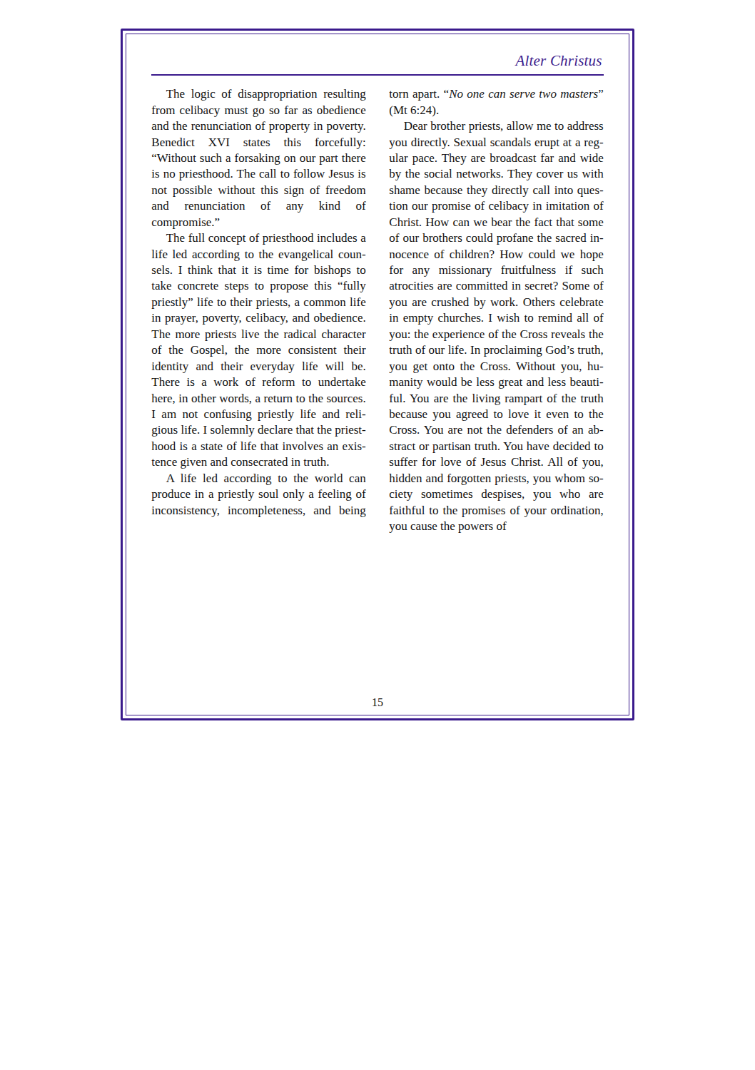Alter Christus
The logic of disappropriation resulting from celibacy must go so far as obedience and the renunciation of property in poverty. Benedict XVI states this forcefully: “Without such a forsaking on our part there is no priesthood. The call to follow Jesus is not possible without this sign of freedom and renunciation of any kind of compromise.”
The full concept of priesthood includes a life led according to the evangelical counsels. I think that it is time for bishops to take concrete steps to propose this “fully priestly” life to their priests, a common life in prayer, poverty, celibacy, and obedience. The more priests live the radical character of the Gospel, the more consistent their identity and their everyday life will be. There is a work of reform to undertake here, in other words, a return to the sources. I am not confusing priestly life and religious life. I solemnly declare that the priesthood is a state of life that involves an existence given and consecrated in truth.
A life led according to the world can produce in a priestly soul only a feeling of inconsistency, incompleteness, and being torn apart. “No one can serve two masters” (Mt 6:24).
Dear brother priests, allow me to address you directly. Sexual scandals erupt at a regular pace. They are broadcast far and wide by the social networks. They cover us with shame because they directly call into question our promise of celibacy in imitation of Christ. How can we bear the fact that some of our brothers could profane the sacred innocence of children? How could we hope for any missionary fruitfulness if such atrocities are committed in secret? Some of you are crushed by work. Others celebrate in empty churches. I wish to remind all of you: the experience of the Cross reveals the truth of our life. In proclaiming God’s truth, you get onto the Cross. Without you, humanity would be less great and less beautiful. You are the living rampart of the truth because you agreed to love it even to the Cross. You are not the defenders of an abstract or partisan truth. You have decided to suffer for love of Jesus Christ. All of you, hidden and forgotten priests, you whom society sometimes despises, you who are faithful to the promises of your ordination, you cause the powers of
15